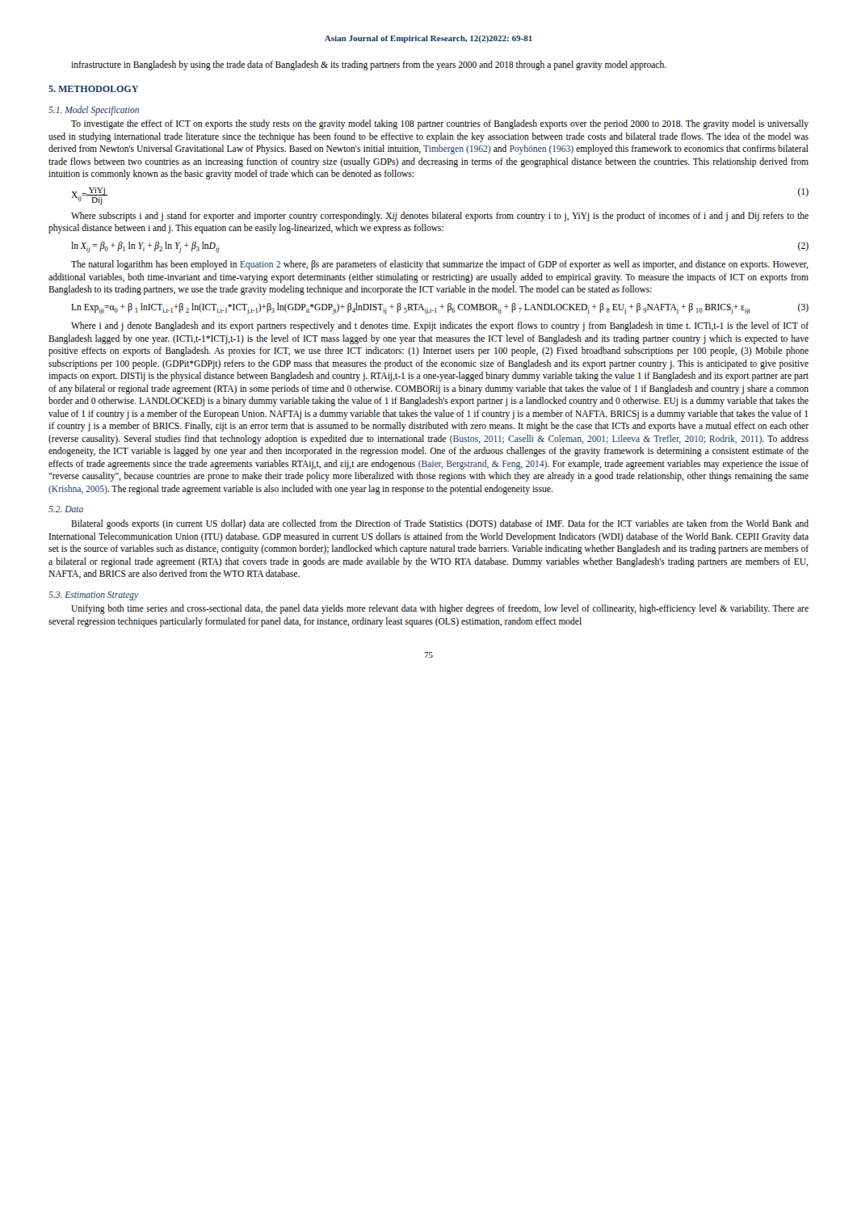Asian Journal of Empirical Research, 12(2)2022: 69-81
infrastructure in Bangladesh by using the trade data of Bangladesh & its trading partners from the years 2000 and 2018 through a panel gravity model approach.
5. METHODOLOGY
5.1. Model Specification
To investigate the effect of ICT on exports the study rests on the gravity model taking 108 partner countries of Bangladesh exports over the period 2000 to 2018. The gravity model is universally used in studying international trade literature since the technique has been found to be effective to explain the key association between trade costs and bilateral trade flows. The idea of the model was derived from Newton's Universal Gravitational Law of Physics. Based on Newton's initial intuition, Timbergen (1962) and Poyhönen (1963) employed this framework to economics that confirms bilateral trade flows between two countries as an increasing function of country size (usually GDPs) and decreasing in terms of the geographical distance between the countries. This relationship derived from intuition is commonly known as the basic gravity model of trade which can be denoted as follows:
Xij=YiYj Dij (1)
Where subscripts i and j stand for exporter and importer country correspondingly. Xij denotes bilateral exports from country i to j, YiYj is the product of incomes of i and j and Dij refers to the physical distance between i and j. This equation can be easily log-linearized, which we express as follows:
ln Xij = β0 + β1 ln Yi + β2 ln Yj + β3 lnDij (2)
The natural logarithm has been employed in Equation 2 where, βs are parameters of elasticity that summarize the impact of GDP of exporter as well as importer, and distance on exports. However, additional variables, both time-invariant and time-varying export determinants (either stimulating or restricting) are usually added to empirical gravity. To measure the impacts of ICT on exports from Bangladesh to its trading partners, we use the trade gravity modeling technique and incorporate the ICT variable in the model. The model can be stated as follows:
Ln Expijt=α0 + β 1 lnICTi,t-1+β 2 ln(ICTi,t-1*ICTj,t-1)+β3 ln(GDPit*GDPjt)+ β4lnDISTij + β 5RTAij,t-1 + β6 COMBORij + β 7 LANDLOCKEDj + β 8 EUj + β 9NAFTAj + β 10 BRICSj+ εijt (3)
Where i and j denote Bangladesh and its export partners respectively and t denotes time. Expijt indicates the export flows to country j from Bangladesh in time t. ICTi,t-1 is the level of ICT of Bangladesh lagged by one year. (ICTi,t-1*ICTj,t-1) is the level of ICT mass lagged by one year that measures the ICT level of Bangladesh and its trading partner country j which is expected to have positive effects on exports of Bangladesh. As proxies for ICT, we use three ICT indicators: (1) Internet users per 100 people, (2) Fixed broadband subscriptions per 100 people, (3) Mobile phone subscriptions per 100 people. (GDPit*GDPjt) refers to the GDP mass that measures the product of the economic size of Bangladesh and its export partner country j. This is anticipated to give positive impacts on export. DISTij is the physical distance between Bangladesh and country j. RTAij,t-1 is a one-year-lagged binary dummy variable taking the value 1 if Bangladesh and its export partner are part of any bilateral or regional trade agreement (RTA) in some periods of time and 0 otherwise. COMBORij is a binary dummy variable that takes the value of 1 if Bangladesh and country j share a common border and 0 otherwise. LANDLOCKEDj is a binary dummy variable taking the value of 1 if Bangladesh's export partner j is a landlocked country and 0 otherwise. EUj is a dummy variable that takes the value of 1 if country j is a member of the European Union. NAFTAj is a dummy variable that takes the value of 1 if country j is a member of NAFTA. BRICSj is a dummy variable that takes the value of 1 if country j is a member of BRICS. Finally, εijt is an error term that is assumed to be normally distributed with zero means. It might be the case that ICTs and exports have a mutual effect on each other (reverse causality). Several studies find that technology adoption is expedited due to international trade (Bustos, 2011; Caselli & Coleman, 2001; Lileeva & Trefler, 2010; Rodrik, 2011). To address endogeneity, the ICT variable is lagged by one year and then incorporated in the regression model. One of the arduous challenges of the gravity framework is determining a consistent estimate of the effects of trade agreements since the trade agreements variables RTAij,t, and εij,t are endogenous (Baier, Bergstrand, & Feng, 2014). For example, trade agreement variables may experience the issue of "reverse causality", because countries are prone to make their trade policy more liberalized with those regions with which they are already in a good trade relationship, other things remaining the same (Krishna, 2005). The regional trade agreement variable is also included with one year lag in response to the potential endogeneity issue.
5.2. Data
Bilateral goods exports (in current US dollar) data are collected from the Direction of Trade Statistics (DOTS) database of IMF. Data for the ICT variables are taken from the World Bank and International Telecommunication Union (ITU) database. GDP measured in current US dollars is attained from the World Development Indicators (WDI) database of the World Bank. CEPII Gravity data set is the source of variables such as distance, contiguity (common border); landlocked which capture natural trade barriers. Variable indicating whether Bangladesh and its trading partners are members of a bilateral or regional trade agreement (RTA) that covers trade in goods are made available by the WTO RTA database. Dummy variables whether Bangladesh's trading partners are members of EU, NAFTA, and BRICS are also derived from the WTO RTA database.
5.3. Estimation Strategy
Unifying both time series and cross-sectional data, the panel data yields more relevant data with higher degrees of freedom, low level of collinearity, high-efficiency level & variability. There are several regression techniques particularly formulated for panel data, for instance, ordinary least squares (OLS) estimation, random effect model
75